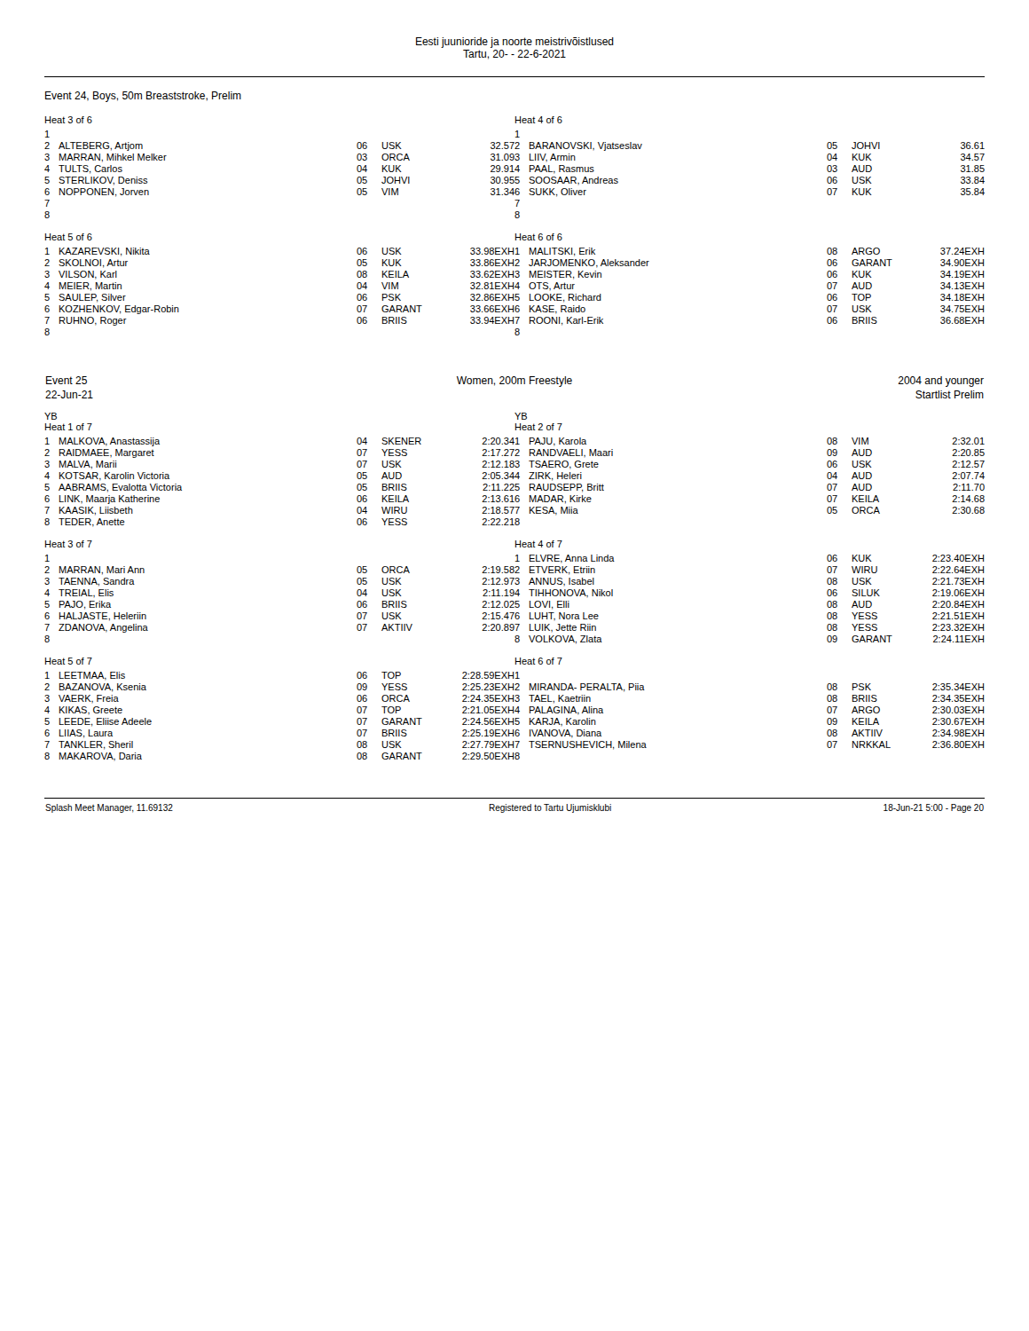Eesti juunioride ja noorte meistrivõistlused
Tartu, 20- - 22-6-2021
Event 24, Boys, 50m Breaststroke, Prelim
| Heat 3 of 6 / 1 / / / / / / 2 / ALTEBERG, Artjom / 06 / USK / 32.57 / / 3 / MARRAN, Mihkel Melker / 03 / ORCA / 31.09 / / 4 / TULTS, Carlos / 04 / KUK / 29.91 / / 5 / STERLIKOV, Deniss / 05 / JOHVI / 30.95 / / 6 / NOPPONEN, Jorven / 05 / VIM / 31.34 / / 7 / / / / / / 8 / / / / / | Heat 4 of 6 / 1 / / / / / / 2 / BARANOVSKI, Vjatseslav / 05 / JOHVI / 36.61 / / 3 / LIIV, Armin / 04 / KUK / 34.57 / / 4 / PAAL, Rasmus / 03 / AUD / 31.85 / / 5 / SOOSAAR, Andreas / 06 / USK / 33.84 / / 6 / SUKK, Oliver / 07 / KUK / 35.84 / / 7 / / / / / / 8 / / / / / |
| Heat 5 of 6 / 1 / KAZAREVSKI, Nikita / 06 / USK / 33.98EXH / / 2 / SKOLNOI, Artur / 05 / KUK / 33.86EXH / / 3 / VILSON, Karl / 08 / KEILA / 33.62EXH / / 4 / MEIER, Martin / 04 / VIM / 32.81EXH / / 5 / SAULEP, Silver / 06 / PSK / 32.86EXH / / 6 / KOZHENKOV, Edgar-Robin / 07 / GARANT / 33.66EXH / / 7 / RUHNO, Roger / 06 / BRIIS / 33.94EXH / / 8 / / / / / | Heat 6 of 6 / 1 / MALITSKI, Erik / 08 / ARGO / 37.24EXH / / 2 / JARJOMENKO, Aleksander / 06 / GARANT / 34.90EXH / / 3 / MEISTER, Kevin / 06 / KUK / 34.19EXH / / 4 / OTS, Artur / 07 / AUD / 34.13EXH / / 5 / LOOKE, Richard / 06 / TOP / 34.18EXH / / 6 / KASE, Raido / 07 / USK / 34.75EXH / / 7 / ROONI, Karl-Erik / 06 / BRIIS / 36.68EXH / / 8 / / / / / |
| Event 25 | Women, 200m Freestyle | 2004 and younger |
| 22-Jun-21 | | Startlist Prelim |
| YB | YB |
| Heat 1 of 7 / 1 / MALKOVA, Anastassija / 04 / SKENER / 2:20.34 / / 2 / RAIDMAEE, Margaret / 07 / YESS / 2:17.27 / / 3 / MALVA, Marii / 07 / USK / 2:12.18 / / 4 / KOTSAR, Karolin Victoria / 05 / AUD / 2:05.34 / / 5 / AABRAMS, Evalotta Victoria / 05 / BRIIS / 2:11.22 / / 6 / LINK, Maarja Katherine / 06 / KEILA / 2:13.61 / / 7 / KAASIK, Liisbeth / 04 / WIRU / 2:18.57 / / 8 / TEDER, Anette / 06 / YESS / 2:22.21 / | Heat 2 of 7 / 1 / PAJU, Karola / 08 / VIM / 2:32.01 / / 2 / RANDVAELI, Maari / 09 / AUD / 2:20.85 / / 3 / TSAERO, Grete / 06 / USK / 2:12.57 / / 4 / ZIRK, Heleri / 04 / AUD / 2:07.74 / / 5 / RAUDSEPP, Britt / 07 / AUD / 2:11.70 / / 6 / MADAR, Kirke / 07 / KEILA / 2:14.68 / / 7 / KESA, Miia / 05 / ORCA / 2:30.68 / / 8 / / / / / |
| Heat 3 of 7 / 1 / / / / / / 2 / MARRAN, Mari Ann / 05 / ORCA / 2:19.58 / / 3 / TAENNA, Sandra / 05 / USK / 2:12.97 / / 4 / TREIAL, Elis / 04 / USK / 2:11.19 / / 5 / PAJO, Erika / 06 / BRIIS / 2:12.02 / / 6 / HALJASTE, Heleriin / 07 / USK / 2:15.47 / / 7 / ZDANOVA, Angelina / 07 / AKTIIV / 2:20.89 / / 8 / / / / / | Heat 4 of 7 / 1 / ELVRE, Anna Linda / 06 / KUK / 2:23.40EXH / / 2 / ETVERK, Etriin / 07 / WIRU / 2:22.64EXH / / 3 / ANNUS, Isabel / 08 / USK / 2:21.73EXH / / 4 / TIHHONOVA, Nikol / 06 / SILUK / 2:19.06EXH / / 5 / LOVI, Elli / 08 / AUD / 2:20.84EXH / / 6 / LUHT, Nora Lee / 08 / YESS / 2:21.51EXH / / 7 / LUIK, Jette Riin / 08 / YESS / 2:23.32EXH / / 8 / VOLKOVA, Zlata / 09 / GARANT / 2:24.11EXH / |
| Heat 5 of 7 / 1 / LEETMAA, Elis / 06 / TOP / 2:28.59EXH / / 2 / BAZANOVA, Ksenia / 09 / YESS / 2:25.23EXH / / 3 / VAERK, Freia / 06 / ORCA / 2:24.35EXH / / 4 / KIKAS, Greete / 07 / TOP / 2:21.05EXH / / 5 / LEEDE, Eliise Adeele / 07 / GARANT / 2:24.56EXH / / 6 / LIIAS, Laura / 07 / BRIIS / 2:25.19EXH / / 7 / TANKLER, Sheril / 08 / USK / 2:27.79EXH / / 8 / MAKAROVA, Daria / 08 / GARANT / 2:29.50EXH / | Heat 6 of 7 / 1 / / / / / / 2 / MIRANDA- PERALTA, Piia / 08 / PSK / 2:35.34EXH / / 3 / TAEL, Kaetriin / 08 / BRIIS / 2:34.35EXH / / 4 / PALAGINA, Alina / 07 / ARGO / 2:30.03EXH / / 5 / KARJA, Karolin / 09 / KEILA / 2:30.67EXH / / 6 / IVANOVA, Diana / 08 / AKTIIV / 2:34.98EXH / / 7 / TSERNUSHEVICH, Milena / 07 / NRKKAL / 2:36.80EXH / / 8 / / / / / |
| Splash Meet Manager, 11.69132 | Registered to Tartu Ujumisklubi | 18-Jun-21 5:00 - Page 20 |